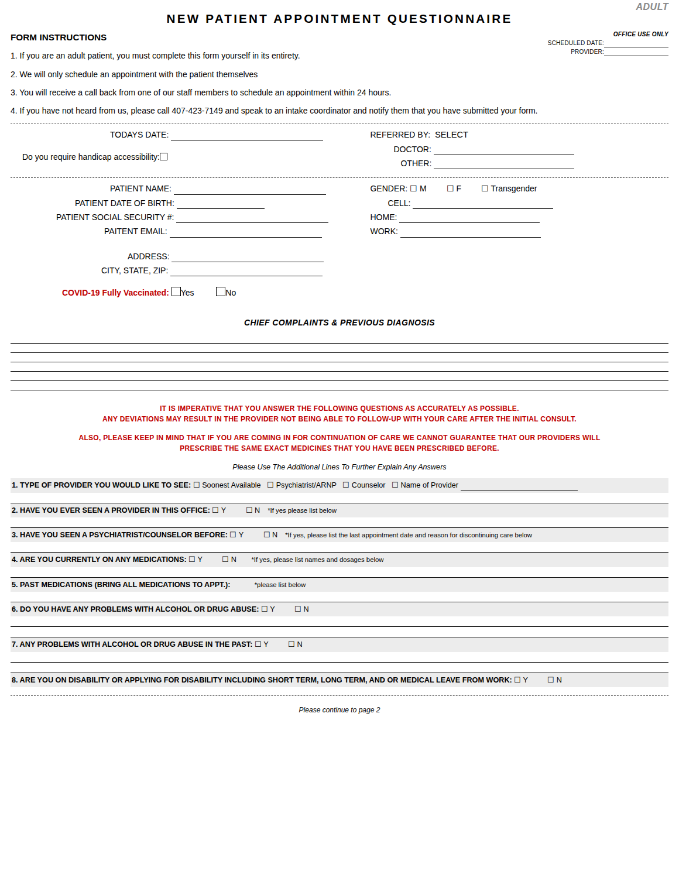ADULT
NEW PATIENT APPOINTMENT QUESTIONNAIRE
OFFICE USE ONLY
SCHEDULED DATE:
PROVIDER:
FORM INSTRUCTIONS
1. If you are an adult patient, you must complete this form yourself in its entirety.
2. We will only schedule an appointment with the patient themselves
3. You will receive a call back from one of our staff members to schedule an appointment within 24 hours.
4. If you have not heard from us, please call 407-423-7149 and speak to an intake coordinator and notify them that you have submitted your form.
| TODAYS DATE: Do you require handicap accessibility: | REFERRED BY: SELECT DOCTOR: OTHER: |
| PATIENT NAME: PATIENT DATE OF BIRTH: PATIENT SOCIAL SECURITY #: PAITENT EMAIL: ADDRESS: CITY, STATE, ZIP: COVID-19 Fully Vaccinated: Yes No | GENDER: ☐ M ☐ F ☐ Transgender CELL: HOME: WORK: |
CHIEF COMPLAINTS & PREVIOUS DIAGNOSIS
IT IS IMPERATIVE THAT YOU ANSWER THE FOLLOWING QUESTIONS AS ACCURATELY AS POSSIBLE.
ANY DEVIATIONS MAY RESULT IN THE PROVIDER NOT BEING ABLE TO FOLLOW-UP WITH YOUR CARE AFTER THE INITIAL CONSULT.
ALSO, PLEASE KEEP IN MIND THAT IF YOU ARE COMING IN FOR CONTINUATION OF CARE WE CANNOT GUARANTEE THAT OUR PROVIDERS WILL
PRESCRIBE THE SAME EXACT MEDICINES THAT YOU HAVE BEEN PRESCRIBED BEFORE.
Please Use The Additional Lines To Further Explain Any Answers
1. TYPE OF PROVIDER YOU WOULD LIKE TO SEE: ☐ Soonest Available ☐ Psychiatrist/ARNP ☐ Counselor ☐ Name of Provider
2. HAVE YOU EVER SEEN A PROVIDER IN THIS OFFICE: ☐ Y ☐ N *If yes please list below
3. HAVE YOU SEEN A PSYCHIATRIST/COUNSELOR BEFORE: ☐ Y ☐ N *If yes, please list the last appointment date and reason for discontinuing care below
4. ARE YOU CURRENTLY ON ANY MEDICATIONS: ☐ Y ☐ N *If yes, please list names and dosages below
5. PAST MEDICATIONS (BRING ALL MEDICATIONS TO APPT.): *please list below
6. DO YOU HAVE ANY PROBLEMS WITH ALCOHOL OR DRUG ABUSE: ☐ Y ☐ N
7. ANY PROBLEMS WITH ALCOHOL OR DRUG ABUSE IN THE PAST: ☐ Y ☐ N
8. ARE YOU ON DISABILITY OR APPLYING FOR DISABILITY INCLUDING SHORT TERM, LONG TERM, AND OR MEDICAL LEAVE FROM WORK: ☐ Y ☐ N
Please continue to page 2